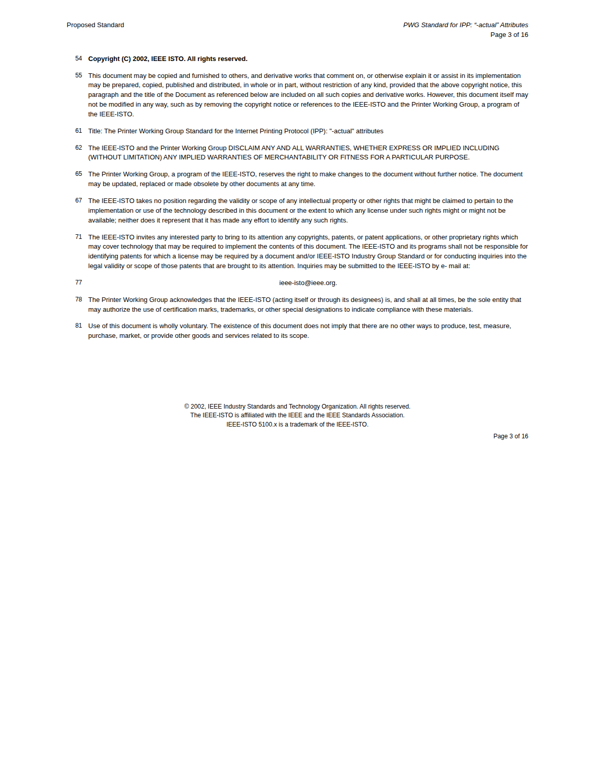Proposed Standard
PWG Standard for IPP: “-actual” Attributes
Page 3 of 16
54
Copyright (C) 2002, IEEE ISTO. All rights reserved.
55
This document may be copied and furnished to others, and derivative works that comment on, or otherwise explain it or assist in its implementation may be prepared, copied, published and distributed, in whole or in part, without restriction of any kind, provided that the above copyright notice, this paragraph and the title of the Document as referenced below are included on all such copies and derivative works. However, this document itself may not be modified in any way, such as by removing the copyright notice or references to the IEEE-ISTO and the Printer Working Group, a program of the IEEE-ISTO.
61
Title: The Printer Working Group Standard for the Internet Printing Protocol (IPP): "-actual" attributes
62
The IEEE-ISTO and the Printer Working Group DISCLAIM ANY AND ALL WARRANTIES, WHETHER EXPRESS OR IMPLIED INCLUDING (WITHOUT LIMITATION) ANY IMPLIED WARRANTIES OF MERCHANTABILITY OR FITNESS FOR A PARTICULAR PURPOSE.
65
The Printer Working Group, a program of the IEEE-ISTO, reserves the right to make changes to the document without further notice. The document may be updated, replaced or made obsolete by other documents at any time.
67
The IEEE-ISTO takes no position regarding the validity or scope of any intellectual property or other rights that might be claimed to pertain to the implementation or use of the technology described in this document or the extent to which any license under such rights might or might not be available; neither does it represent that it has made any effort to identify any such rights.
71
The IEEE-ISTO invites any interested party to bring to its attention any copyrights, patents, or patent applications, or other proprietary rights which may cover technology that may be required to implement the contents of this document. The IEEE-ISTO and its programs shall not be responsible for identifying patents for which a license may be required by a document and/or IEEE-ISTO Industry Group Standard or for conducting inquiries into the legal validity or scope of those patents that are brought to its attention. Inquiries may be submitted to the IEEE-ISTO by e- mail at:
77
ieee-isto@ieee.org.
78
The Printer Working Group acknowledges that the IEEE-ISTO (acting itself or through its designees) is, and shall at all times, be the sole entity that may authorize the use of certification marks, trademarks, or other special designations to indicate compliance with these materials.
81
Use of this document is wholly voluntary. The existence of this document does not imply that there are no other ways to produce, test, measure, purchase, market, or provide other goods and services related to its scope.
© 2002, IEEE Industry Standards and Technology Organization. All rights reserved.
The IEEE-ISTO is affiliated with the IEEE and the IEEE Standards Association.
IEEE-ISTO 5100.x is a trademark of the IEEE-ISTO.
Page 3 of 16